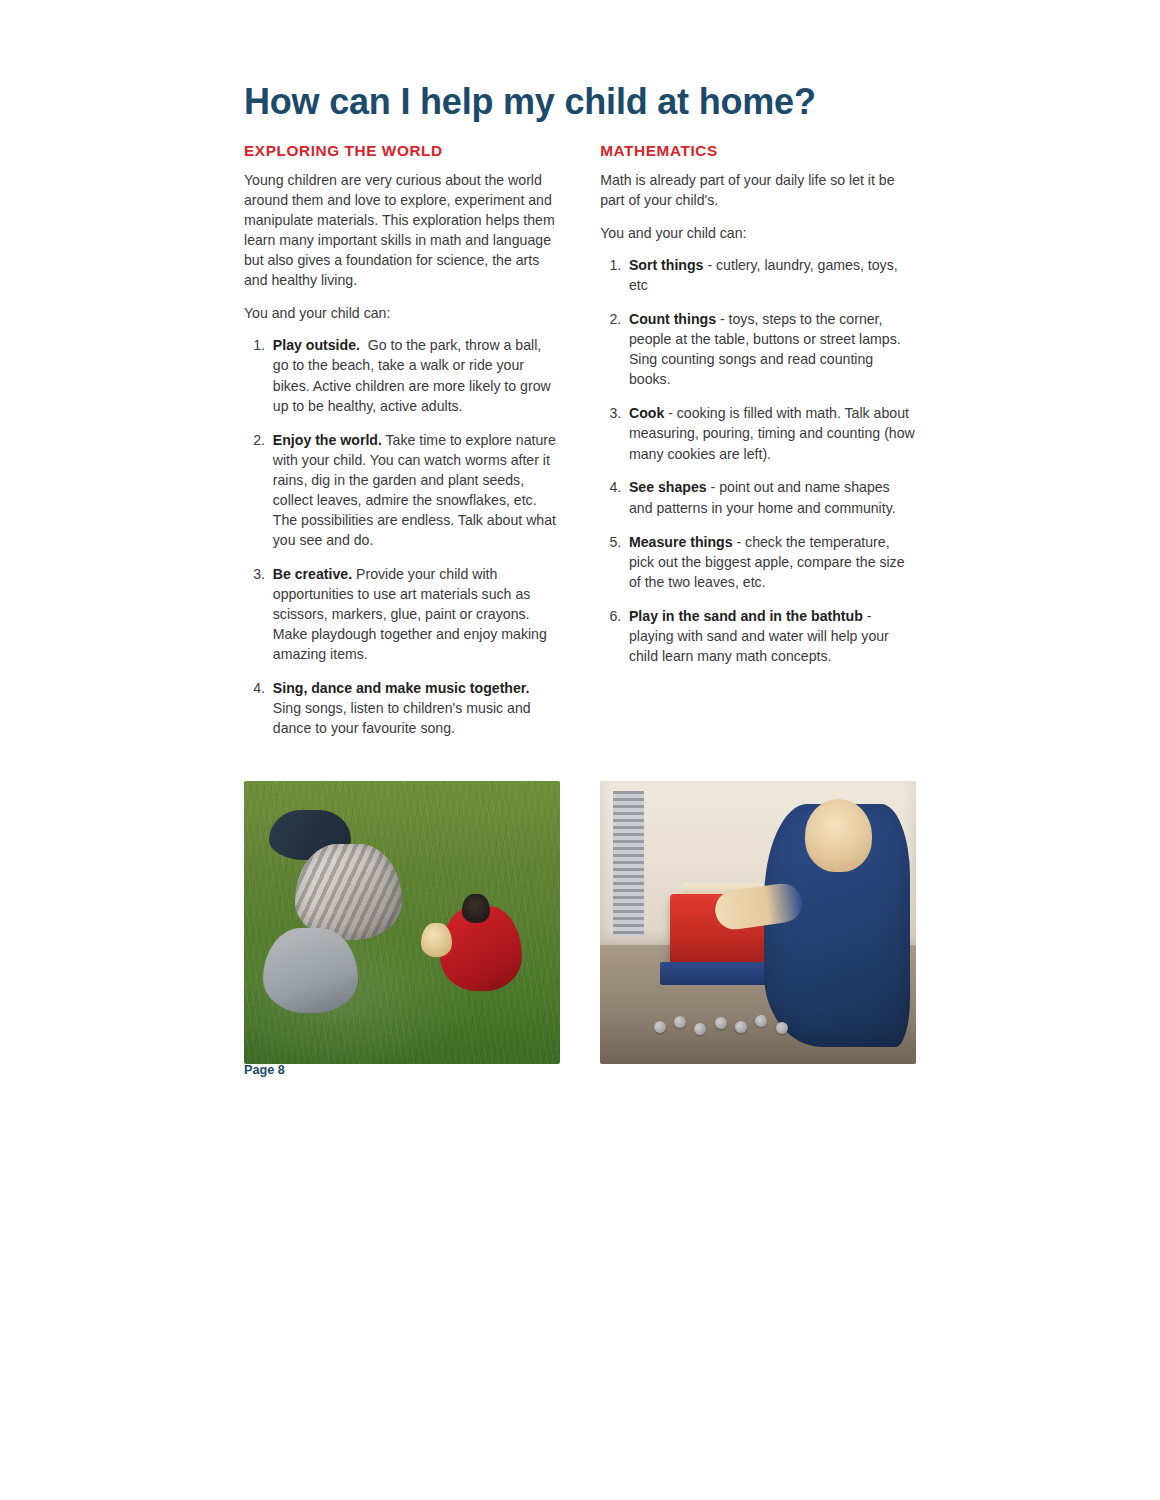How can I help my child at home?
Exploring the World
Young children are very curious about the world around them and love to explore, experiment and manipulate materials. This exploration helps them learn many important skills in math and language but also gives a foundation for science, the arts and healthy living.
You and your child can:
Play outside. Go to the park, throw a ball, go to the beach, take a walk or ride your bikes. Active children are more likely to grow up to be healthy, active adults.
Enjoy the world. Take time to explore nature with your child. You can watch worms after it rains, dig in the garden and plant seeds, collect leaves, admire the snowflakes, etc. The possibilities are endless. Talk about what you see and do.
Be creative. Provide your child with opportunities to use art materials such as scissors, markers, glue, paint or crayons. Make playdough together and enjoy making amazing items.
Sing, dance and make music together. Sing songs, listen to children's music and dance to your favourite song.
Mathematics
Math is already part of your daily life so let it be part of your child's.
You and your child can:
Sort things - cutlery, laundry, games, toys, etc
Count things - toys, steps to the corner, people at the table, buttons or street lamps. Sing counting songs and read counting books.
Cook - cooking is filled with math. Talk about measuring, pouring, timing and counting (how many cookies are left).
See shapes - point out and name shapes and patterns in your home and community.
Measure things - check the temperature, pick out the biggest apple, compare the size of the two leaves, etc.
Play in the sand and in the bathtub - playing with sand and water will help your child learn many math concepts.
Page 8